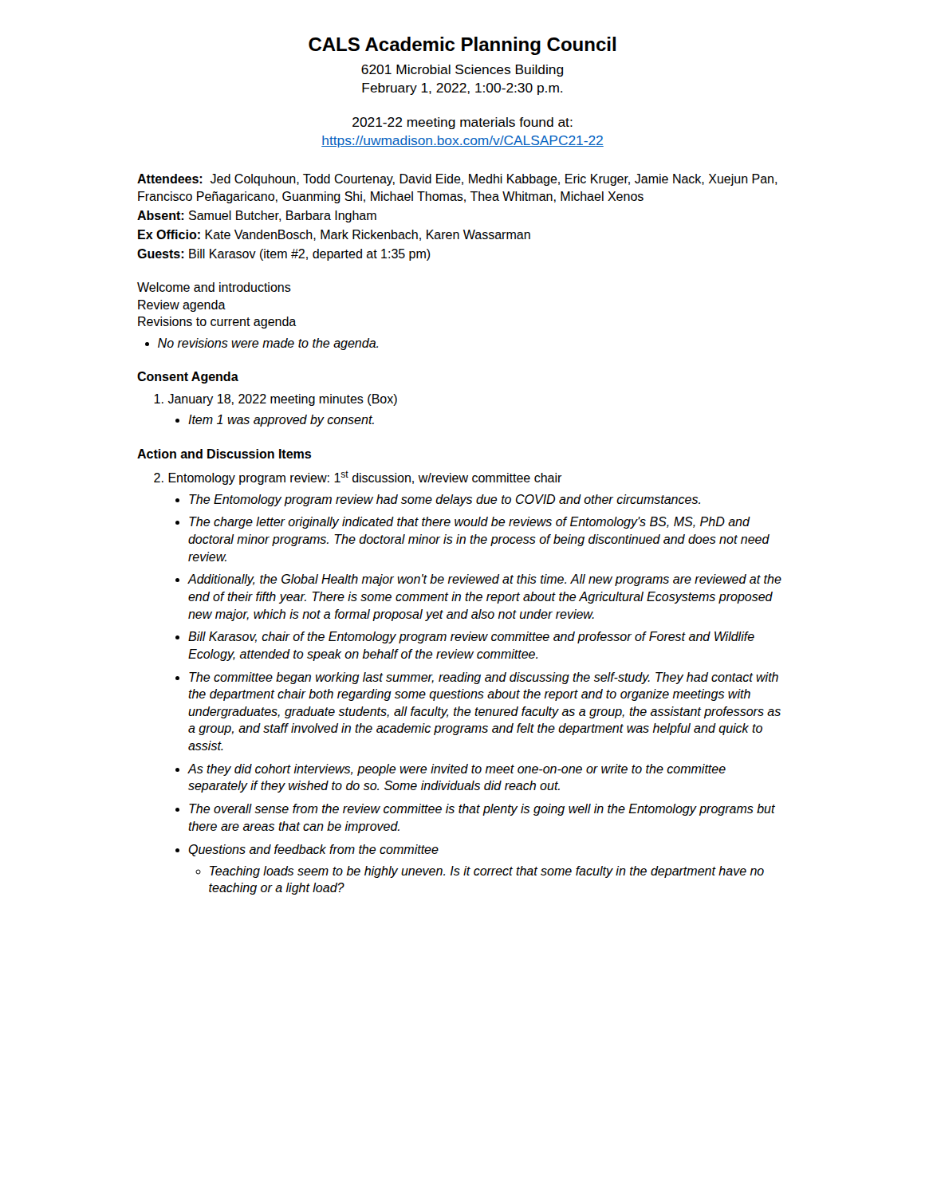CALS Academic Planning Council
6201 Microbial Sciences Building
February 1, 2022, 1:00-2:30 p.m.
2021-22 meeting materials found at:
https://uwmadison.box.com/v/CALSAPC21-22
Attendees: Jed Colquhoun, Todd Courtenay, David Eide, Medhi Kabbage, Eric Kruger, Jamie Nack, Xuejun Pan, Francisco Peñagaricano, Guanming Shi, Michael Thomas, Thea Whitman, Michael Xenos
Absent: Samuel Butcher, Barbara Ingham
Ex Officio: Kate VandenBosch, Mark Rickenbach, Karen Wassarman
Guests: Bill Karasov (item #2, departed at 1:35 pm)
Welcome and introductions
Review agenda
Revisions to current agenda
No revisions were made to the agenda.
Consent Agenda
January 18, 2022 meeting minutes (Box)
Item 1 was approved by consent.
Action and Discussion Items
Entomology program review: 1st discussion, w/review committee chair
The Entomology program review had some delays due to COVID and other circumstances.
The charge letter originally indicated that there would be reviews of Entomology's BS, MS, PhD and doctoral minor programs. The doctoral minor is in the process of being discontinued and does not need review.
Additionally, the Global Health major won't be reviewed at this time. All new programs are reviewed at the end of their fifth year. There is some comment in the report about the Agricultural Ecosystems proposed new major, which is not a formal proposal yet and also not under review.
Bill Karasov, chair of the Entomology program review committee and professor of Forest and Wildlife Ecology, attended to speak on behalf of the review committee.
The committee began working last summer, reading and discussing the self-study. They had contact with the department chair both regarding some questions about the report and to organize meetings with undergraduates, graduate students, all faculty, the tenured faculty as a group, the assistant professors as a group, and staff involved in the academic programs and felt the department was helpful and quick to assist.
As they did cohort interviews, people were invited to meet one-on-one or write to the committee separately if they wished to do so. Some individuals did reach out.
The overall sense from the review committee is that plenty is going well in the Entomology programs but there are areas that can be improved.
Questions and feedback from the committee
Teaching loads seem to be highly uneven. Is it correct that some faculty in the department have no teaching or a light load?